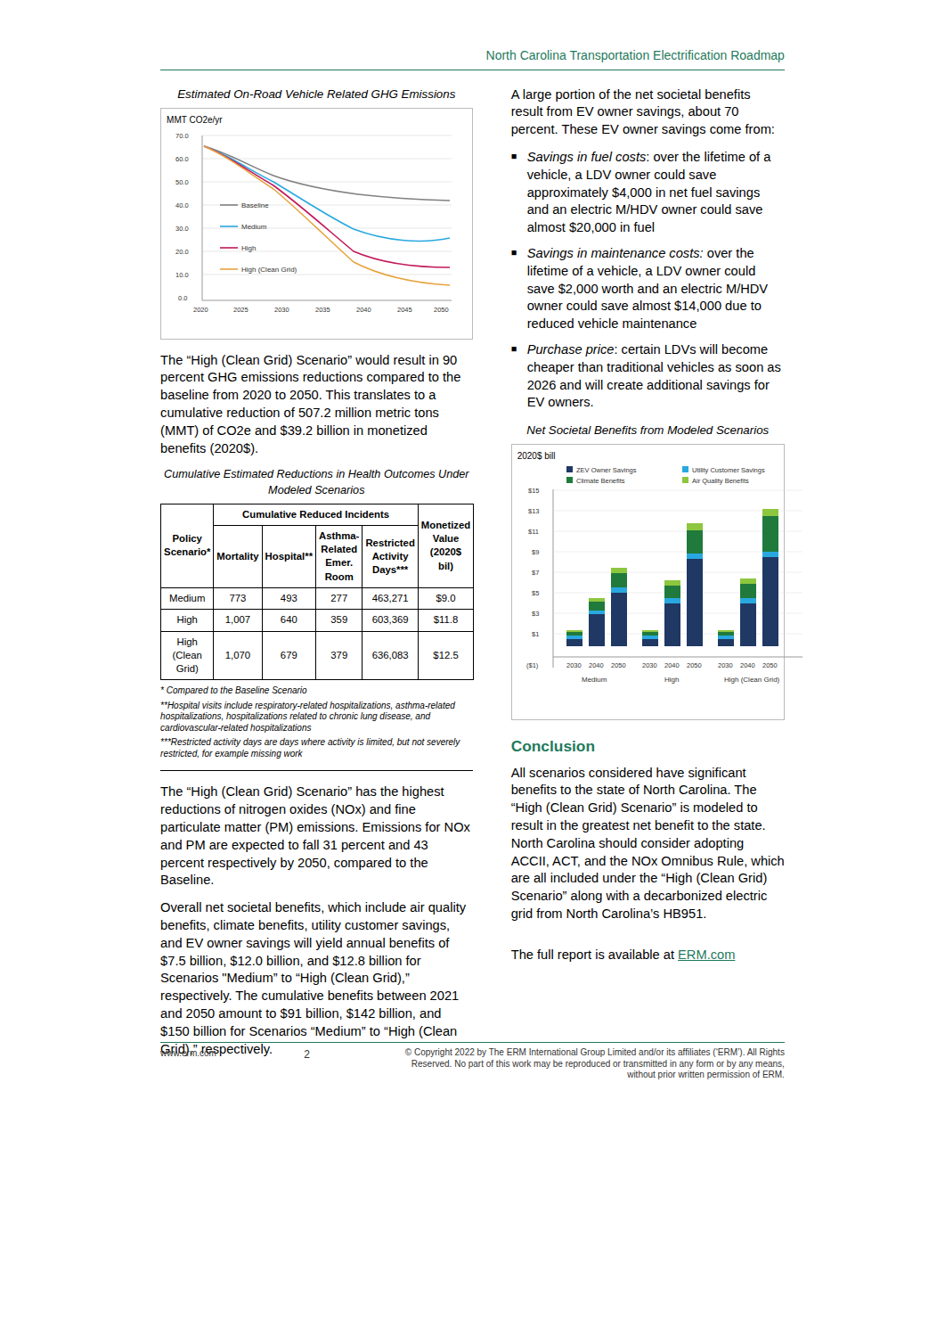North Carolina Transportation Electrification Roadmap
Estimated On-Road Vehicle Related GHG Emissions
MMT CO2e/yr
70.0 60.0 50.0 40.0 30.0 20.0 10.0 0.0 2020 2025 2030 2035 2040 2045 2050 Baseline Medium High High (Clean Grid)
The “High (Clean Grid) Scenario” would result in 90 percent GHG emissions reductions compared to the baseline from 2020 to 2050. This translates to a cumulative reduction of 507.2 million metric tons (MMT) of CO2e and $39.2 billion in monetized benefits (2020$).
Cumulative Estimated Reductions in Health Outcomes Under Modeled Scenarios
| Policy Scenario* | Cumulative Reduced Incidents | Monetized Value (2020$ bil) |
| --- | --- | --- |
| Mortality | Hospital** | Asthma-Related Emer. Room | Restricted Activity Days*** |
| Medium | 773 | 493 | 277 | 463,271 | $9.0 |
| High | 1,007 | 640 | 359 | 603,369 | $11.8 |
| High (Clean Grid) | 1,070 | 679 | 379 | 636,083 | $12.5 |
* Compared to the Baseline Scenario
**Hospital visits include respiratory-related hospitalizations, asthma-related hospitalizations, hospitalizations related to chronic lung disease, and cardiovascular-related hospitalizations
***Restricted activity days are days where activity is limited, but not severely restricted, for example missing work
The “High (Clean Grid) Scenario” has the highest reductions of nitrogen oxides (NOx) and fine particulate matter (PM) emissions. Emissions for NOx and PM are expected to fall 31 percent and 43 percent respectively by 2050, compared to the Baseline.
Overall net societal benefits, which include air quality benefits, climate benefits, utility customer savings, and EV owner savings will yield annual benefits of $7.5 billion, $12.0 billion, and $12.8 billion for Scenarios "Medium” to “High (Clean Grid),” respectively. The cumulative benefits between 2021 and 2050 amount to $91 billion, $142 billion, and $150 billion for Scenarios “Medium” to “High (Clean Grid),” respectively.
A large portion of the net societal benefits result from EV owner savings, about 70 percent. These EV owner savings come from:
Savings in fuel costs: over the lifetime of a vehicle, a LDV owner could save approximately $4,000 in net fuel savings and an electric M/HDV owner could save almost $20,000 in fuel
Savings in maintenance costs: over the lifetime of a vehicle, a LDV owner could save $2,000 worth and an electric M/HDV owner could save almost $14,000 due to reduced vehicle maintenance
Purchase price: certain LDVs will become cheaper than traditional vehicles as soon as 2026 and will create additional savings for EV owners.
Net Societal Benefits from Modeled Scenarios
2020$ bill
ZEV Owner Savings Utility Customer Savings Climate Benefits Air Quality Benefits $15 $13 $11 $9 $7 $5 $3 $1 ($1) 2030 2040 2050 2030 2040 2050 2030 2040 2050 Medium High High (Clean Grid)
Conclusion
All scenarios considered have significant benefits to the state of North Carolina. The “High (Clean Grid) Scenario” is modeled to result in the greatest net benefit to the state. North Carolina should consider adopting ACCII, ACT, and the NOx Omnibus Rule, which are all included under the “High (Clean Grid) Scenario” along with a decarbonized electric grid from North Carolina’s HB951.
The full report is available at ERM.com
www.erm.com
2
© Copyright 2022 by The ERM International Group Limited and/or its affiliates (‘ERM’). All Rights Reserved. No part of this work may be reproduced or transmitted in any form or by any means, without prior written permission of ERM.